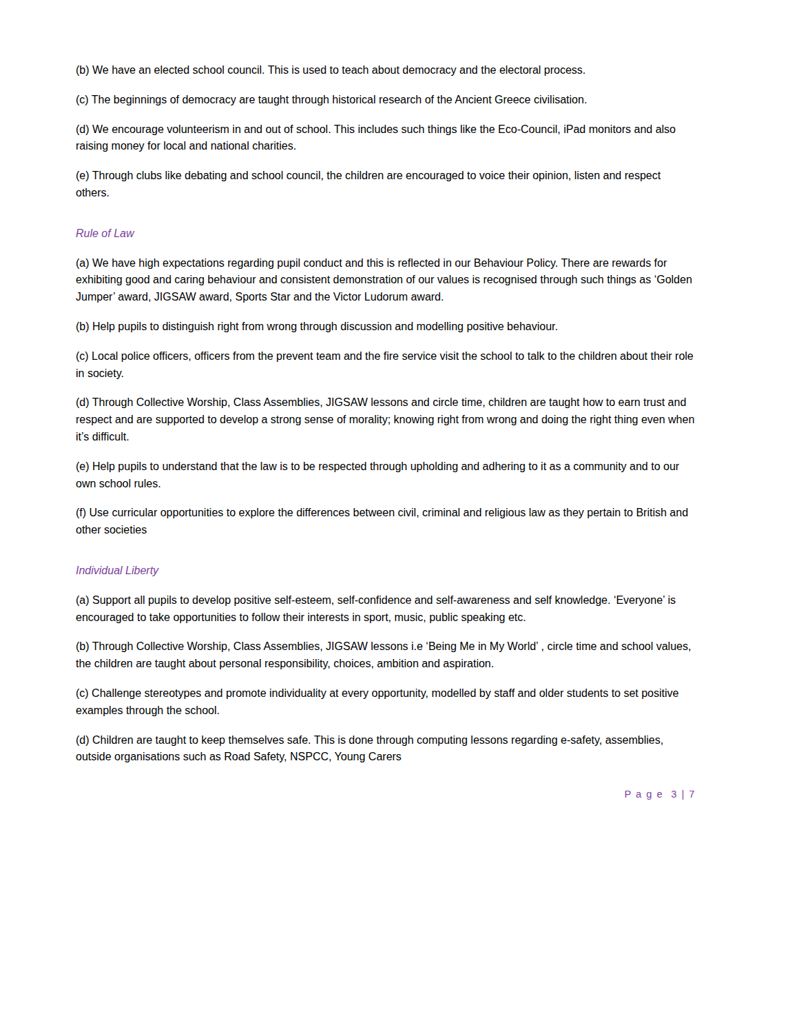(b) We have an elected school council. This is used to teach about democracy and the electoral process.
(c) The beginnings of democracy are taught through historical research of the Ancient Greece civilisation.
(d) We encourage volunteerism in and out of school. This includes such things like the Eco-Council, iPad monitors and also raising money for local and national charities.
(e) Through clubs like debating and school council, the children are encouraged to voice their opinion, listen and respect others.
Rule of Law
(a) We have high expectations regarding pupil conduct and this is reflected in our Behaviour Policy. There are rewards for exhibiting good and caring behaviour and consistent demonstration of our values is recognised through such things as ‘Golden Jumper’ award, JIGSAW award, Sports Star and the Victor Ludorum award.
(b) Help pupils to distinguish right from wrong through discussion and modelling positive behaviour.
(c) Local police officers, officers from the prevent team and the fire service visit the school to talk to the children about their role in society.
(d) Through Collective Worship, Class Assemblies, JIGSAW lessons and circle time, children are taught how to earn trust and respect and are supported to develop a strong sense of morality; knowing right from wrong and doing the right thing even when it’s difficult.
(e) Help pupils to understand that the law is to be respected through upholding and adhering to it as a community and to our own school rules.
(f) Use curricular opportunities to explore the differences between civil, criminal and religious law as they pertain to British and other societies
Individual Liberty
(a) Support all pupils to develop positive self-esteem, self-confidence and self-awareness and self knowledge. ‘Everyone’ is encouraged to take opportunities to follow their interests in sport, music, public speaking etc.
(b) Through Collective Worship, Class Assemblies, JIGSAW lessons i.e ‘Being Me in My World’ , circle time and school values, the children are taught about personal responsibility, choices, ambition and aspiration.
(c) Challenge stereotypes and promote individuality at every opportunity, modelled by staff and older students to set positive examples through the school.
(d) Children are taught to keep themselves safe. This is done through computing lessons regarding e-safety, assemblies, outside organisations such as Road Safety, NSPCC, Young Carers
P a g e 3 | 7